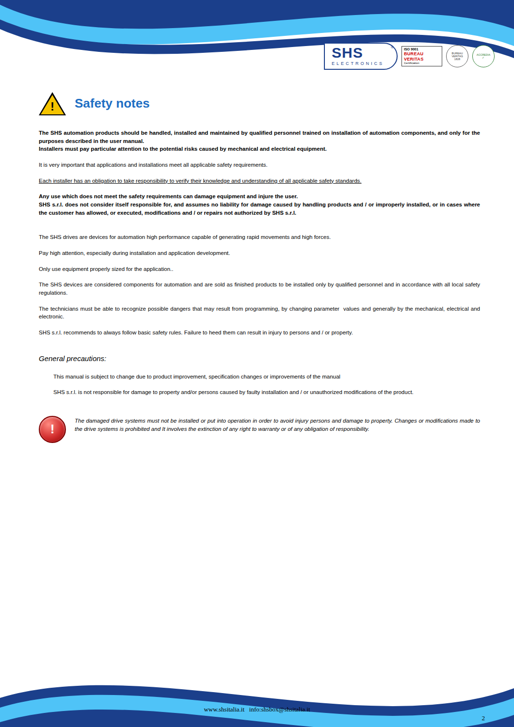®
SHS
ELECTRONICS
ISO 9001
BUREAU VERITAS
Certification
BUREAU
VERITAS
1828
ACCREDIA
✓
! Safety notes
The SHS automation products should be handled, installed and maintained by qualified personnel trained on installation of automation components, and only for the purposes described in the user manual.
Installers must pay particular attention to the potential risks caused by mechanical and electrical equipment.
It is very important that applications and installations meet all applicable safety requirements.
Each installer has an obligation to take responsibility to verify their knowledge and understanding of all applicable safety standards.
Any use which does not meet the safety requirements can damage equipment and injure the user.
SHS s.r.l. does not consider itself responsible for, and assumes no liability for damage caused by handling products and / or improperly installed, or in cases where the customer has allowed, or executed, modifications and / or repairs not authorized by SHS s.r.l.
The SHS drives are devices for automation high performance capable of generating rapid movements and high forces.
Pay high attention, especially during installation and application development.
Only use equipment properly sized for the application..
The SHS devices are considered components for automation and are sold as finished products to be installed only by qualified personnel and in accordance with all local safety regulations.
The technicians must be able to recognize possible dangers that may result from programming, by changing parameter values and generally by the mechanical, electrical and electronic.
SHS s.r.l. recommends to always follow basic safety rules. Failure to heed them can result in injury to persons and / or property.
General precautions:
This manual is subject to change due to product improvement, specification changes or improvements of the manual
SHS s.r.l. is not responsible for damage to property and/or persons caused by faulty installation and / or unauthorized modifications of the product.
!
The damaged drive systems must not be installed or put into operation in order to avoid injury persons and damage to property. Changes or modifications made to the drive systems is prohibited and It involves the extinction of any right to warranty or of any obligation of responsibility.
www.shsitalia.it info:shsbox@shsitalia.it
2